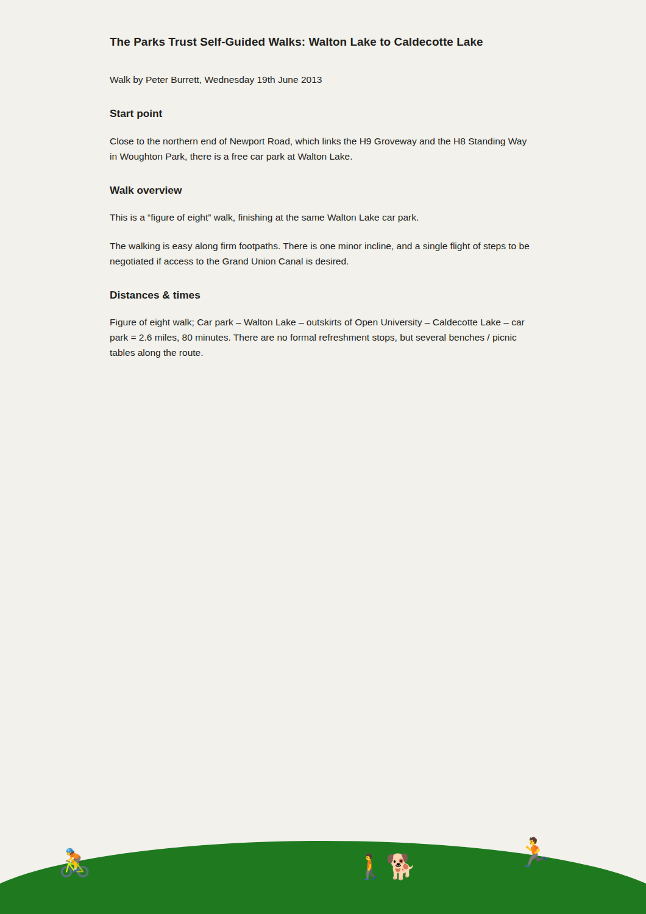The Parks Trust Self-Guided Walks: Walton Lake to Caldecotte Lake
Walk by Peter Burrett, Wednesday 19th June 2013
Start point
Close to the northern end of Newport Road, which links the H9 Groveway and the H8 Standing Way in Woughton Park, there is a free car park at Walton Lake.
Walk overview
This is a “figure of eight” walk, finishing at the same Walton Lake car park.
The walking is easy along firm footpaths. There is one minor incline, and a single flight of steps to be negotiated if access to the Grand Union Canal is desired.
Distances & times
Figure of eight walk; Car park – Walton Lake – outskirts of Open University – Caldecotte Lake – car park = 2.6 miles, 80 minutes. There are no formal refreshment stops, but several benches / picnic tables along the route.
🚴
🚶🐕
🏃